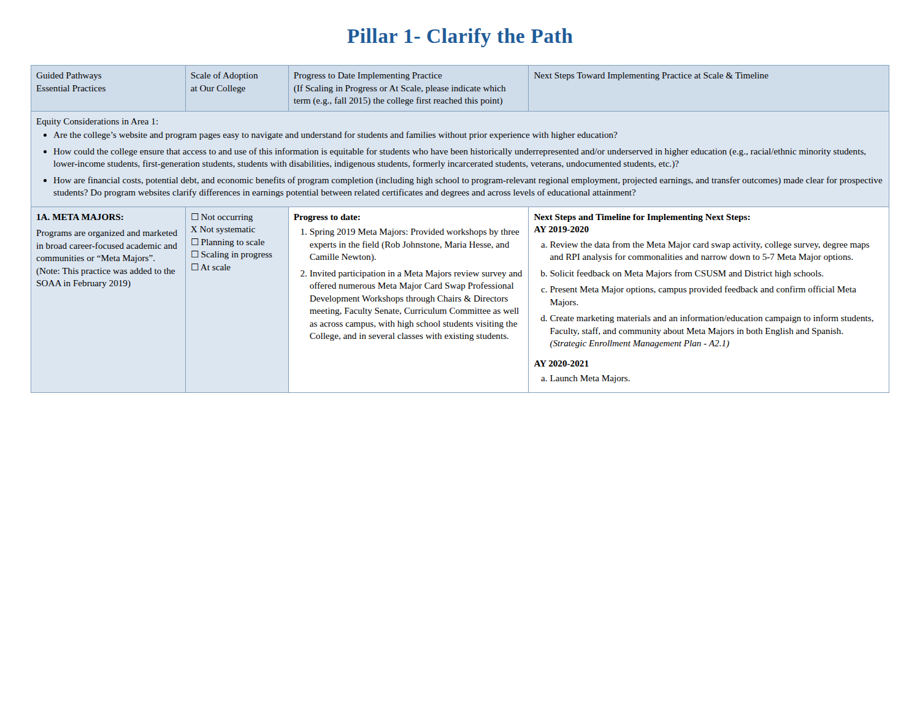Pillar 1- Clarify the Path
| Guided Pathways Essential Practices | Scale of Adoption at Our College | Progress to Date Implementing Practice (If Scaling in Progress or At Scale, please indicate which term (e.g., fall 2015) the college first reached this point) | Next Steps Toward Implementing Practice at Scale & Timeline |
| --- | --- | --- | --- |
| Equity Considerations in Area 1: Are the college’s website and program pages easy to navigate and understand for students and families without prior experience with higher education? How could the college ensure that access to and use of this information is equitable for students who have been historically underrepresented and/or underserved in higher education (e.g., racial/ethnic minority students, lower-income students, first-generation students, students with disabilities, indigenous students, formerly incarcerated students, veterans, undocumented students, etc.)? How are financial costs, potential debt, and economic benefits of program completion (including high school to program-relevant regional employment, projected earnings, and transfer outcomes) made clear for prospective students? Do program websites clarify differences in earnings potential between related certificates and degrees and across levels of educational attainment? |
| 1A. META MAJORS: Programs are organized and marketed in broad career-focused academic and communities or “Meta Majors”. (Note: This practice was added to the SOAA in February 2019) | ☐ Not occurring X Not systematic ☐ Planning to scale ☐ Scaling in progress ☐ At scale | Progress to date: Spring 2019 Meta Majors: Provided workshops by three experts in the field (Rob Johnstone, Maria Hesse, and Camille Newton). Invited participation in a Meta Majors review survey and offered numerous Meta Major Card Swap Professional Development Workshops through Chairs & Directors meeting, Faculty Senate, Curriculum Committee as well as across campus, with high school students visiting the College, and in several classes with existing students. | Next Steps and Timeline for Implementing Next Steps: AY 2019-2020 Review the data from the Meta Major card swap activity, college survey, degree maps and RPI analysis for commonalities and narrow down to 5-7 Meta Major options. Solicit feedback on Meta Majors from CSUSM and District high schools. Present Meta Major options, campus provided feedback and confirm official Meta Majors. Create marketing materials and an information/education campaign to inform students, Faculty, staff, and community about Meta Majors in both English and Spanish. (Strategic Enrollment Management Plan - A2.1) AY 2020-2021 Launch Meta Majors. |